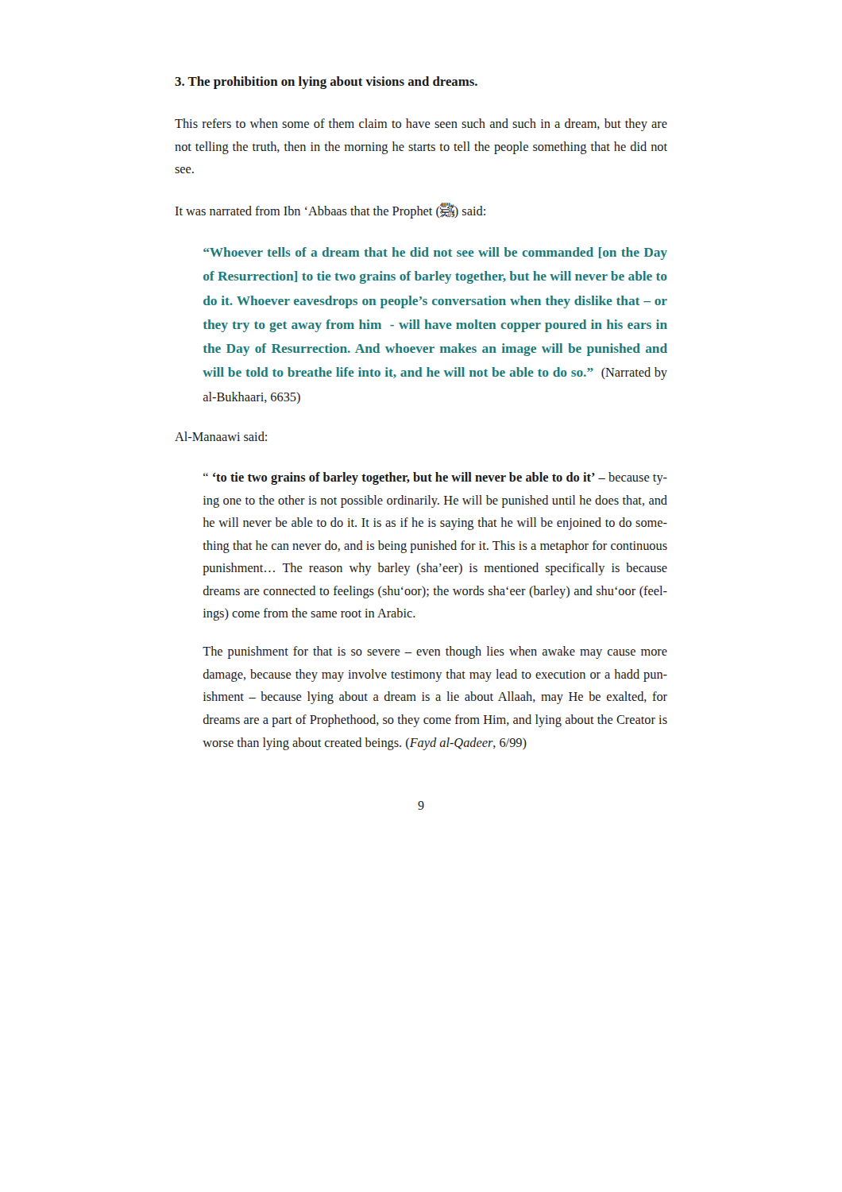3. The prohibition on lying about visions and dreams.
This refers to when some of them claim to have seen such and such in a dream, but they are not telling the truth, then in the morning he starts to tell the people something that he did not see.
It was narrated from Ibn ‘Abbaas that the Prophet (ﷺ) said:
“Whoever tells of a dream that he did not see will be commanded [on the Day of Resurrection] to tie two grains of barley together, but he will never be able to do it. Whoever eavesdrops on people’s conversation when they dislike that – or they try to get away from him - will have molten copper poured in his ears in the Day of Resurrection. And whoever makes an image will be punished and will be told to breathe life into it, and he will not be able to do so.” (Narrated by al-Bukhaari, 6635)
Al-Manaawi said:
“ ‘to tie two grains of barley together, but he will never be able to do it’ – because tying one to the other is not possible ordinarily. He will be punished until he does that, and he will never be able to do it. It is as if he is saying that he will be enjoined to do something that he can never do, and is being punished for it. This is a metaphor for continuous punishment… The reason why barley (sha’eer) is mentioned specifically is because dreams are connected to feelings (shu‘oor); the words sha‘eer (barley) and shu‘oor (feelings) come from the same root in Arabic.
The punishment for that is so severe – even though lies when awake may cause more damage, because they may involve testimony that may lead to execution or a hadd punishment – because lying about a dream is a lie about Allaah, may He be exalted, for dreams are a part of Prophethood, so they come from Him, and lying about the Creator is worse than lying about created beings. (Fayd al-Qadeer, 6/99)
9